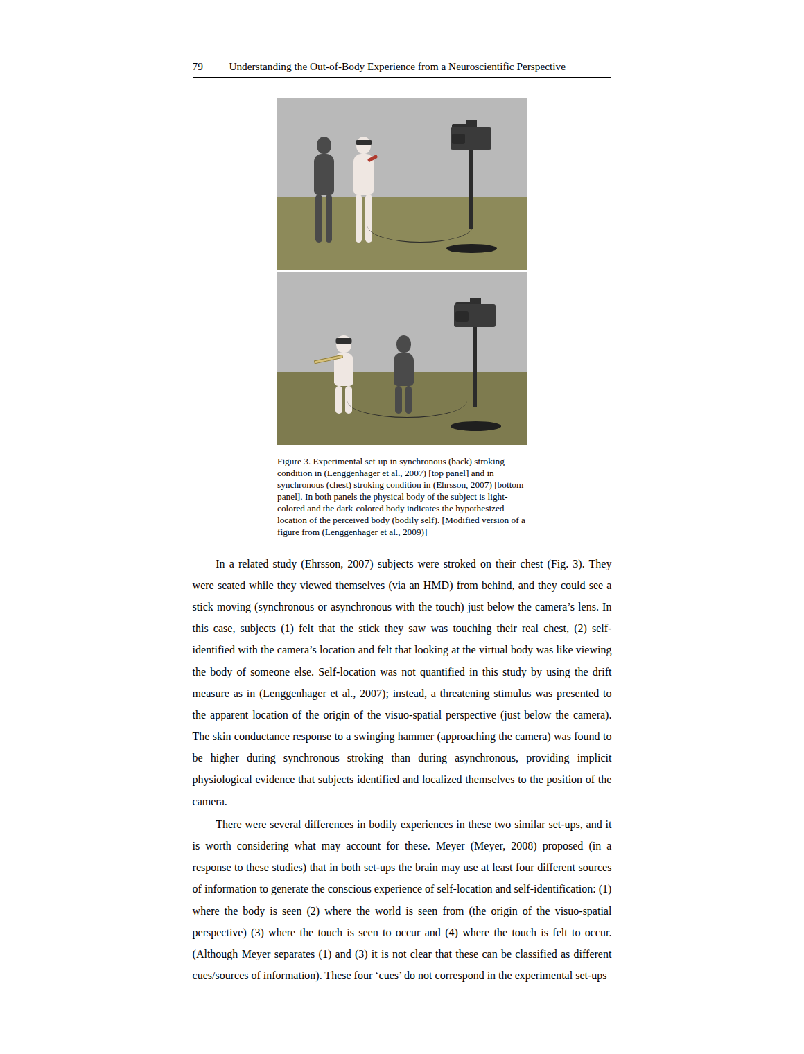79 Understanding the Out-of-Body Experience from a Neuroscientific Perspective
Figure 3. Experimental set-up in synchronous (back) stroking condition in (Lenggenhager et al., 2007) [top panel] and in synchronous (chest) stroking condition in (Ehrsson, 2007) [bottom panel]. In both panels the physical body of the subject is light-colored and the dark-colored body indicates the hypothesized location of the perceived body (bodily self). [Modified version of a figure from (Lenggenhager et al., 2009)]
In a related study (Ehrsson, 2007) subjects were stroked on their chest (Fig. 3). They were seated while they viewed themselves (via an HMD) from behind, and they could see a stick moving (synchronous or asynchronous with the touch) just below the camera’s lens. In this case, subjects (1) felt that the stick they saw was touching their real chest, (2) self-identified with the camera’s location and felt that looking at the virtual body was like viewing the body of someone else. Self-location was not quantified in this study by using the drift measure as in (Lenggenhager et al., 2007); instead, a threatening stimulus was presented to the apparent location of the origin of the visuo-spatial perspective (just below the camera). The skin conductance response to a swinging hammer (approaching the camera) was found to be higher during synchronous stroking than during asynchronous, providing implicit physiological evidence that subjects identified and localized themselves to the position of the camera.
There were several differences in bodily experiences in these two similar set-ups, and it is worth considering what may account for these. Meyer (Meyer, 2008) proposed (in a response to these studies) that in both set-ups the brain may use at least four different sources of information to generate the conscious experience of self-location and self-identification: (1) where the body is seen (2) where the world is seen from (the origin of the visuo-spatial perspective) (3) where the touch is seen to occur and (4) where the touch is felt to occur. (Although Meyer separates (1) and (3) it is not clear that these can be classified as different cues/sources of information). These four ‘cues’ do not correspond in the experimental set-ups